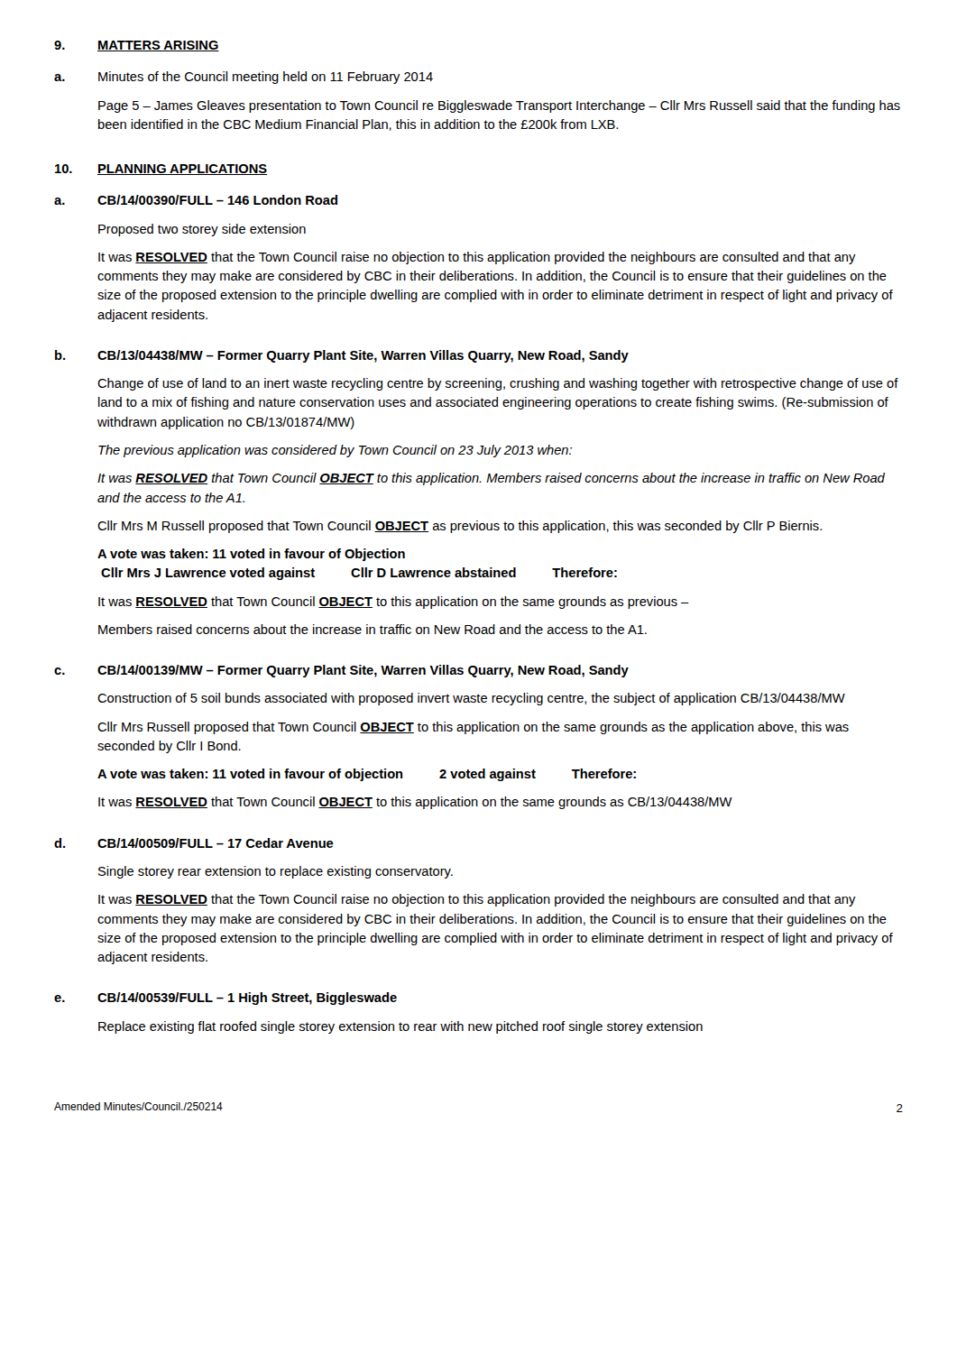9.
MATTERS ARISING
a.
Minutes of the Council meeting held on 11 February 2014
Page 5 – James Gleaves presentation to Town Council re Biggleswade Transport Interchange – Cllr Mrs Russell said that the funding has been identified in the CBC Medium Financial Plan, this in addition to the £200k from LXB.
10.
PLANNING APPLICATIONS
a.
CB/14/00390/FULL – 146 London Road
Proposed two storey side extension
It was RESOLVED that the Town Council raise no objection to this application provided the neighbours are consulted and that any comments they may make are considered by CBC in their deliberations. In addition, the Council is to ensure that their guidelines on the size of the proposed extension to the principle dwelling are complied with in order to eliminate detriment in respect of light and privacy of adjacent residents.
b.
CB/13/04438/MW – Former Quarry Plant Site, Warren Villas Quarry, New Road, Sandy
Change of use of land to an inert waste recycling centre by screening, crushing and washing together with retrospective change of use of land to a mix of fishing and nature conservation uses and associated engineering operations to create fishing swims. (Re-submission of withdrawn application no CB/13/01874/MW)
The previous application was considered by Town Council on 23 July 2013 when:
It was RESOLVED that Town Council OBJECT to this application. Members raised concerns about the increase in traffic on New Road and the access to the A1.
Cllr Mrs M Russell proposed that Town Council OBJECT as previous to this application, this was seconded by Cllr P Biernis.
A vote was taken: 11 voted in favour of Objection
Cllr Mrs J Lawrence voted against Cllr D Lawrence abstained Therefore:
It was RESOLVED that Town Council OBJECT to this application on the same grounds as previous –
Members raised concerns about the increase in traffic on New Road and the access to the A1.
c.
CB/14/00139/MW – Former Quarry Plant Site, Warren Villas Quarry, New Road, Sandy
Construction of 5 soil bunds associated with proposed invert waste recycling centre, the subject of application CB/13/04438/MW
Cllr Mrs Russell proposed that Town Council OBJECT to this application on the same grounds as the application above, this was seconded by Cllr I Bond.
A vote was taken: 11 voted in favour of objection 2 voted against Therefore:
It was RESOLVED that Town Council OBJECT to this application on the same grounds as CB/13/04438/MW
d.
CB/14/00509/FULL – 17 Cedar Avenue
Single storey rear extension to replace existing conservatory.
It was RESOLVED that the Town Council raise no objection to this application provided the neighbours are consulted and that any comments they may make are considered by CBC in their deliberations. In addition, the Council is to ensure that their guidelines on the size of the proposed extension to the principle dwelling are complied with in order to eliminate detriment in respect of light and privacy of adjacent residents.
e.
CB/14/00539/FULL – 1 High Street, Biggleswade
Replace existing flat roofed single storey extension to rear with new pitched roof single storey extension
Amended Minutes/Council./250214
2